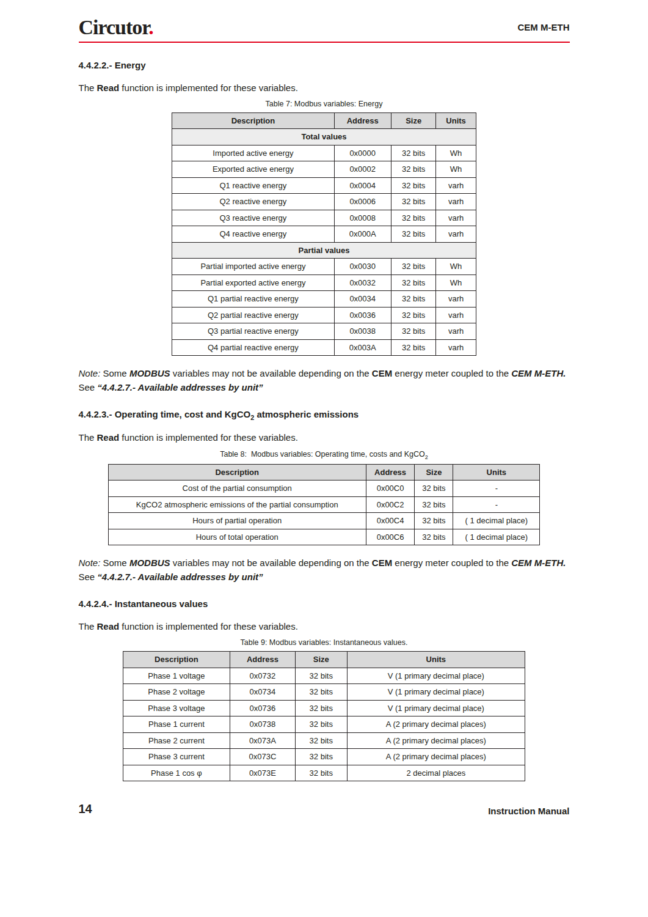Circutor.
CEM M-ETH
4.4.2.2.- Energy
The Read function is implemented for these variables.
Table 7: Modbus variables: Energy
| Description | Address | Size | Units |
| --- | --- | --- | --- |
| Total values |
| Imported active energy | 0x0000 | 32 bits | Wh |
| Exported active energy | 0x0002 | 32 bits | Wh |
| Q1 reactive energy | 0x0004 | 32 bits | varh |
| Q2 reactive energy | 0x0006 | 32 bits | varh |
| Q3 reactive energy | 0x0008 | 32 bits | varh |
| Q4 reactive energy | 0x000A | 32 bits | varh |
| Partial values |
| Partial imported active energy | 0x0030 | 32 bits | Wh |
| Partial exported active energy | 0x0032 | 32 bits | Wh |
| Q1 partial reactive energy | 0x0034 | 32 bits | varh |
| Q2 partial reactive energy | 0x0036 | 32 bits | varh |
| Q3 partial reactive energy | 0x0038 | 32 bits | varh |
| Q4 partial reactive energy | 0x003A | 32 bits | varh |
Note: Some MODBUS variables may not be available depending on the CEM energy meter coupled to the CEM M-ETH. See “4.4.2.7.- Available addresses by unit”
4.4.2.3.- Operating time, cost and KgCO2 atmospheric emissions
The Read function is implemented for these variables.
Table 8: Modbus variables: Operating time, costs and KgCO2
| Description | Address | Size | Units |
| --- | --- | --- | --- |
| Cost of the partial consumption | 0x00C0 | 32 bits | - |
| KgCO2 atmospheric emissions of the partial consumption | 0x00C2 | 32 bits | - |
| Hours of partial operation | 0x00C4 | 32 bits | ( 1 decimal place) |
| Hours of total operation | 0x00C6 | 32 bits | ( 1 decimal place) |
Note: Some MODBUS variables may not be available depending on the CEM energy meter coupled to the CEM M-ETH. See “4.4.2.7.- Available addresses by unit”
4.4.2.4.- Instantaneous values
The Read function is implemented for these variables.
Table 9: Modbus variables: Instantaneous values.
| Description | Address | Size | Units |
| --- | --- | --- | --- |
| Phase 1 voltage | 0x0732 | 32 bits | V (1 primary decimal place) |
| Phase 2 voltage | 0x0734 | 32 bits | V (1 primary decimal place) |
| Phase 3 voltage | 0x0736 | 32 bits | V (1 primary decimal place) |
| Phase 1 current | 0x0738 | 32 bits | A (2 primary decimal places) |
| Phase 2 current | 0x073A | 32 bits | A (2 primary decimal places) |
| Phase 3 current | 0x073C | 32 bits | A (2 primary decimal places) |
| Phase 1 cos φ | 0x073E | 32 bits | 2 decimal places |
14
Instruction Manual